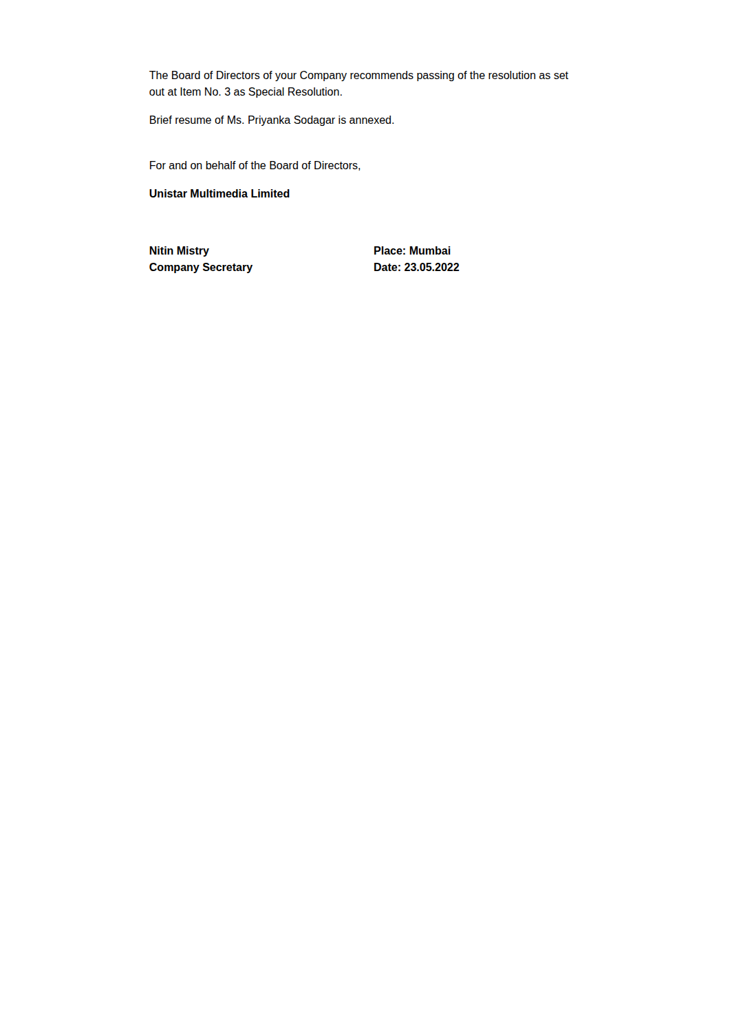The Board of Directors of your Company recommends passing of the resolution as set out at Item No. 3 as Special Resolution.
Brief resume of Ms. Priyanka Sodagar is annexed.
For and on behalf of the Board of Directors,
Unistar Multimedia Limited
| Nitin Mistry | Place: Mumbai |
| Company Secretary | Date: 23.05.2022 |